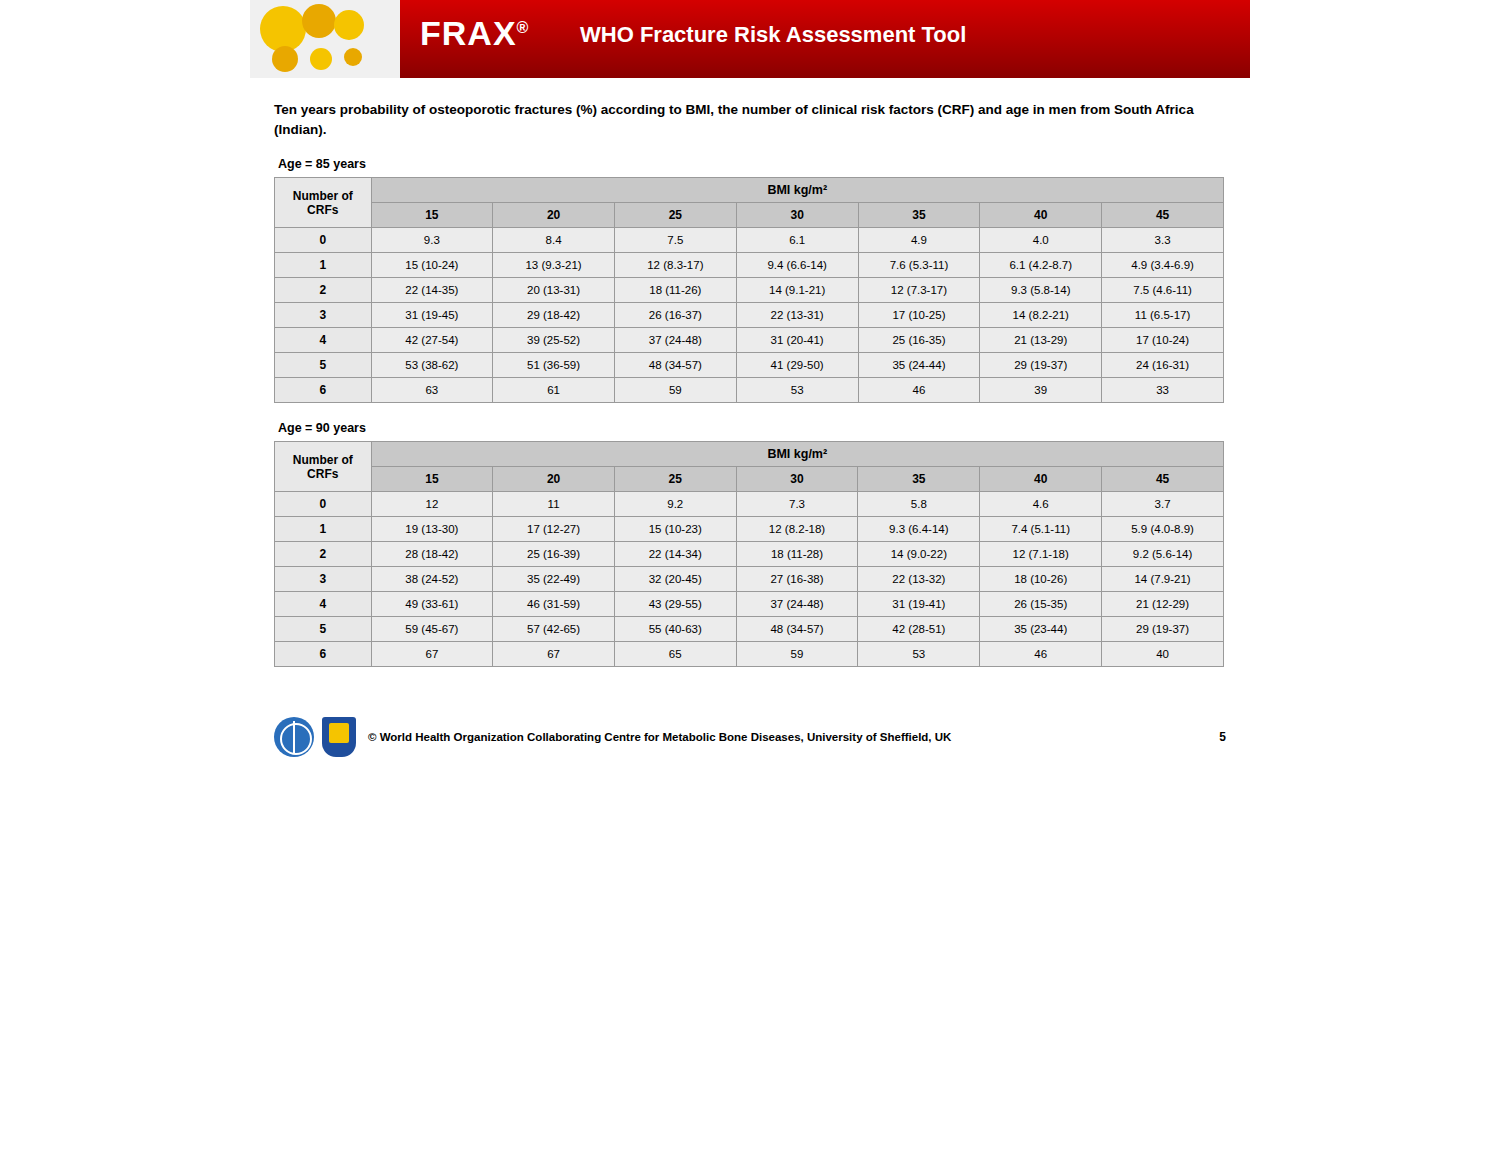FRAX®
WHO Fracture Risk Assessment Tool
Ten years probability of osteoporotic fractures (%) according to BMI, the number of clinical risk factors (CRF) and age in men from South Africa (Indian).
Age = 85 years
| Number of CRFs | BMI kg/m² |
| --- | --- |
| 15 | 20 | 25 | 30 | 35 | 40 | 45 |
| 0 | 9.3 | 8.4 | 7.5 | 6.1 | 4.9 | 4.0 | 3.3 |
| 1 | 15 (10-24) | 13 (9.3-21) | 12 (8.3-17) | 9.4 (6.6-14) | 7.6 (5.3-11) | 6.1 (4.2-8.7) | 4.9 (3.4-6.9) |
| 2 | 22 (14-35) | 20 (13-31) | 18 (11-26) | 14 (9.1-21) | 12 (7.3-17) | 9.3 (5.8-14) | 7.5 (4.6-11) |
| 3 | 31 (19-45) | 29 (18-42) | 26 (16-37) | 22 (13-31) | 17 (10-25) | 14 (8.2-21) | 11 (6.5-17) |
| 4 | 42 (27-54) | 39 (25-52) | 37 (24-48) | 31 (20-41) | 25 (16-35) | 21 (13-29) | 17 (10-24) |
| 5 | 53 (38-62) | 51 (36-59) | 48 (34-57) | 41 (29-50) | 35 (24-44) | 29 (19-37) | 24 (16-31) |
| 6 | 63 | 61 | 59 | 53 | 46 | 39 | 33 |
Age = 90 years
| Number of CRFs | BMI kg/m² |
| --- | --- |
| 15 | 20 | 25 | 30 | 35 | 40 | 45 |
| 0 | 12 | 11 | 9.2 | 7.3 | 5.8 | 4.6 | 3.7 |
| 1 | 19 (13-30) | 17 (12-27) | 15 (10-23) | 12 (8.2-18) | 9.3 (6.4-14) | 7.4 (5.1-11) | 5.9 (4.0-8.9) |
| 2 | 28 (18-42) | 25 (16-39) | 22 (14-34) | 18 (11-28) | 14 (9.0-22) | 12 (7.1-18) | 9.2 (5.6-14) |
| 3 | 38 (24-52) | 35 (22-49) | 32 (20-45) | 27 (16-38) | 22 (13-32) | 18 (10-26) | 14 (7.9-21) |
| 4 | 49 (33-61) | 46 (31-59) | 43 (29-55) | 37 (24-48) | 31 (19-41) | 26 (15-35) | 21 (12-29) |
| 5 | 59 (45-67) | 57 (42-65) | 55 (40-63) | 48 (34-57) | 42 (28-51) | 35 (23-44) | 29 (19-37) |
| 6 | 67 | 67 | 65 | 59 | 53 | 46 | 40 |
© World Health Organization Collaborating Centre for Metabolic Bone Diseases, University of Sheffield, UK
5